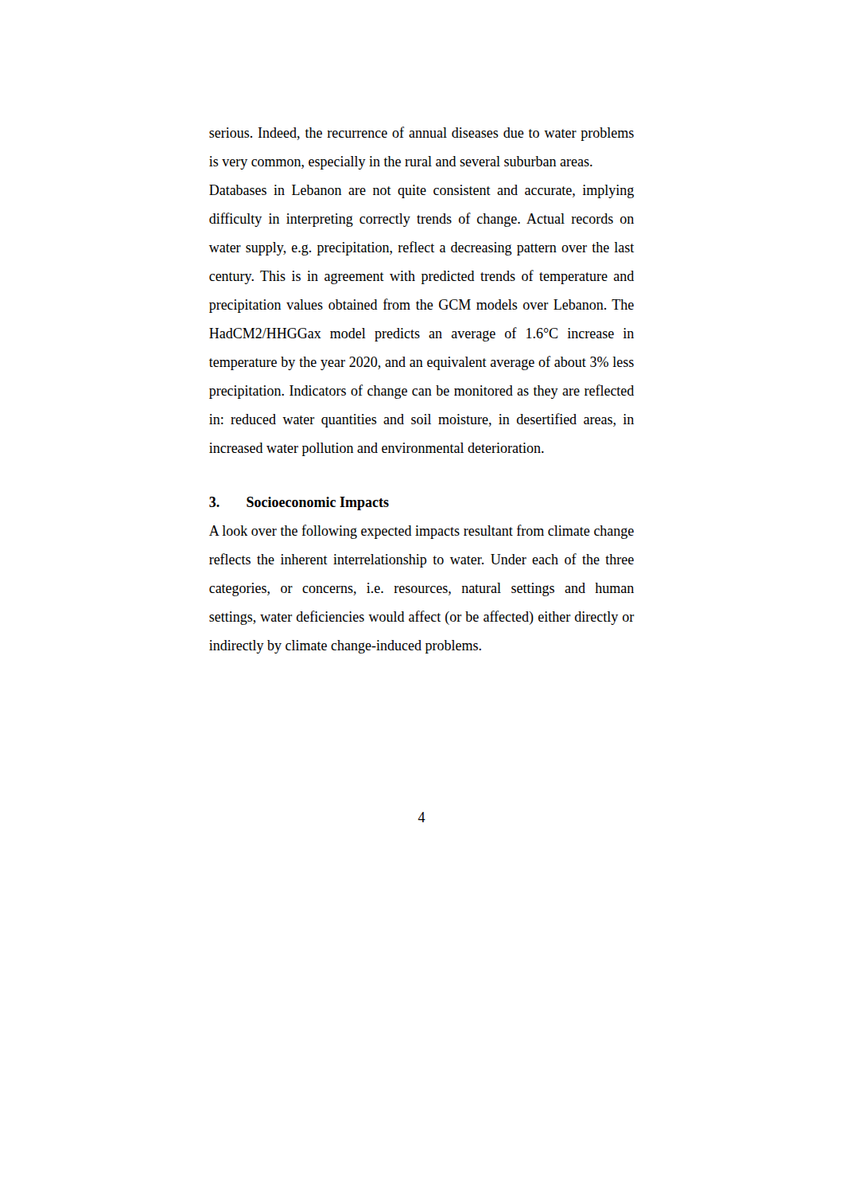serious. Indeed, the recurrence of annual diseases due to water problems is very common, especially in the rural and several suburban areas.
Databases in Lebanon are not quite consistent and accurate, implying difficulty in interpreting correctly trends of change. Actual records on water supply, e.g. precipitation, reflect a decreasing pattern over the last century. This is in agreement with predicted trends of temperature and precipitation values obtained from the GCM models over Lebanon. The HadCM2/HHGGax model predicts an average of 1.6°C increase in temperature by the year 2020, and an equivalent average of about 3% less precipitation. Indicators of change can be monitored as they are reflected in: reduced water quantities and soil moisture, in desertified areas, in increased water pollution and environmental deterioration.
3. Socioeconomic Impacts
A look over the following expected impacts resultant from climate change reflects the inherent interrelationship to water. Under each of the three categories, or concerns, i.e. resources, natural settings and human settings, water deficiencies would affect (or be affected) either directly or indirectly by climate change-induced problems.
4